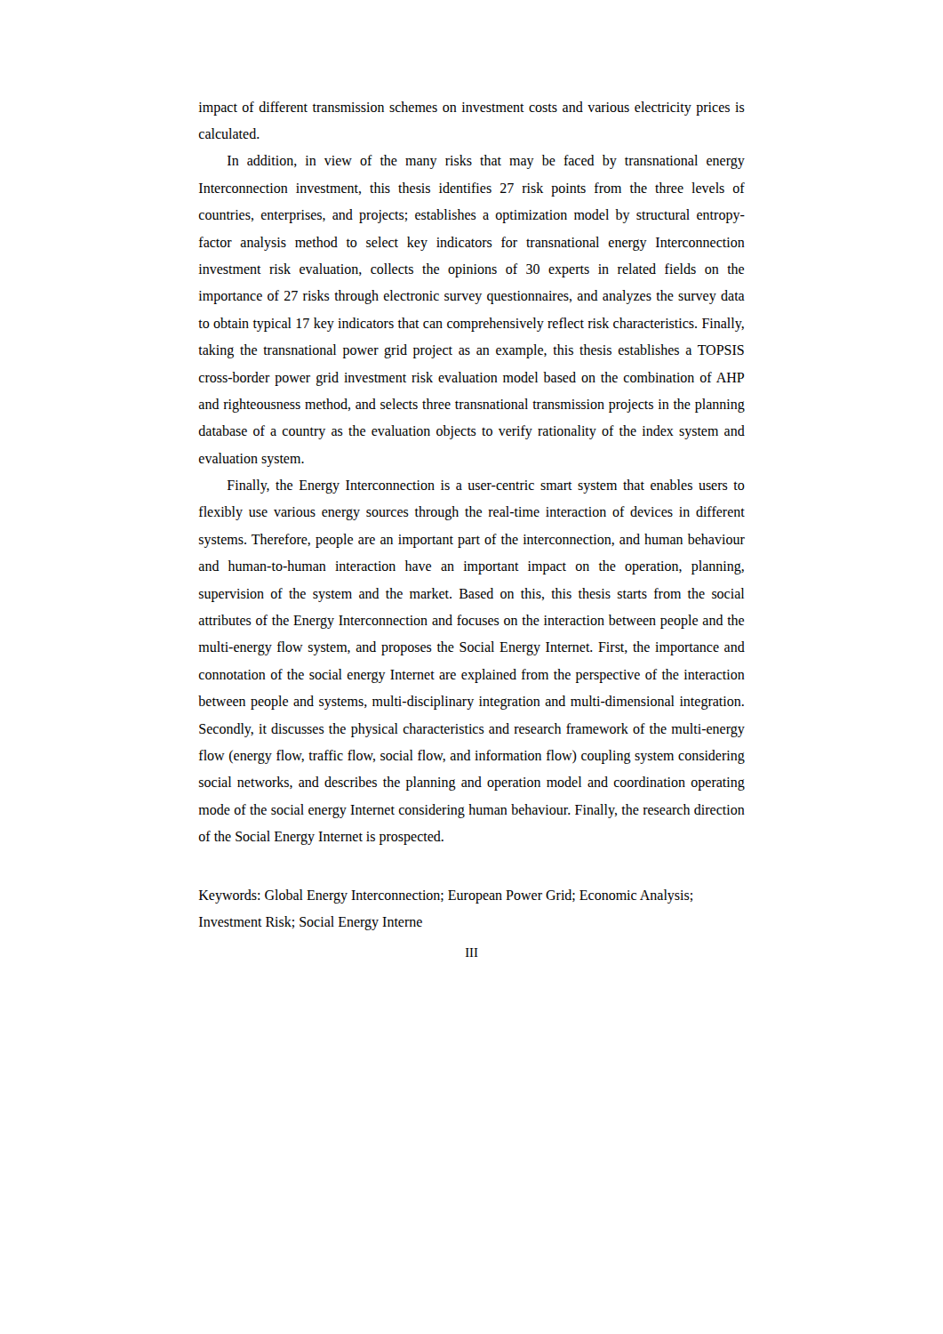impact of different transmission schemes on investment costs and various electricity prices is calculated.
In addition, in view of the many risks that may be faced by transnational energy Interconnection investment, this thesis identifies 27 risk points from the three levels of countries, enterprises, and projects; establishes a optimization model by structural entropy-factor analysis method to select key indicators for transnational energy Interconnection investment risk evaluation, collects the opinions of 30 experts in related fields on the importance of 27 risks through electronic survey questionnaires, and analyzes the survey data to obtain typical 17 key indicators that can comprehensively reflect risk characteristics. Finally, taking the transnational power grid project as an example, this thesis establishes a TOPSIS cross-border power grid investment risk evaluation model based on the combination of AHP and righteousness method, and selects three transnational transmission projects in the planning database of a country as the evaluation objects to verify rationality of the index system and evaluation system.
Finally, the Energy Interconnection is a user-centric smart system that enables users to flexibly use various energy sources through the real-time interaction of devices in different systems. Therefore, people are an important part of the interconnection, and human behaviour and human-to-human interaction have an important impact on the operation, planning, supervision of the system and the market. Based on this, this thesis starts from the social attributes of the Energy Interconnection and focuses on the interaction between people and the multi-energy flow system, and proposes the Social Energy Internet. First, the importance and connotation of the social energy Internet are explained from the perspective of the interaction between people and systems, multi-disciplinary integration and multi-dimensional integration. Secondly, it discusses the physical characteristics and research framework of the multi-energy flow (energy flow, traffic flow, social flow, and information flow) coupling system considering social networks, and describes the planning and operation model and coordination operating mode of the social energy Internet considering human behaviour. Finally, the research direction of the Social Energy Internet is prospected.
Keywords: Global Energy Interconnection; European Power Grid; Economic Analysis; Investment Risk; Social Energy Interne
III